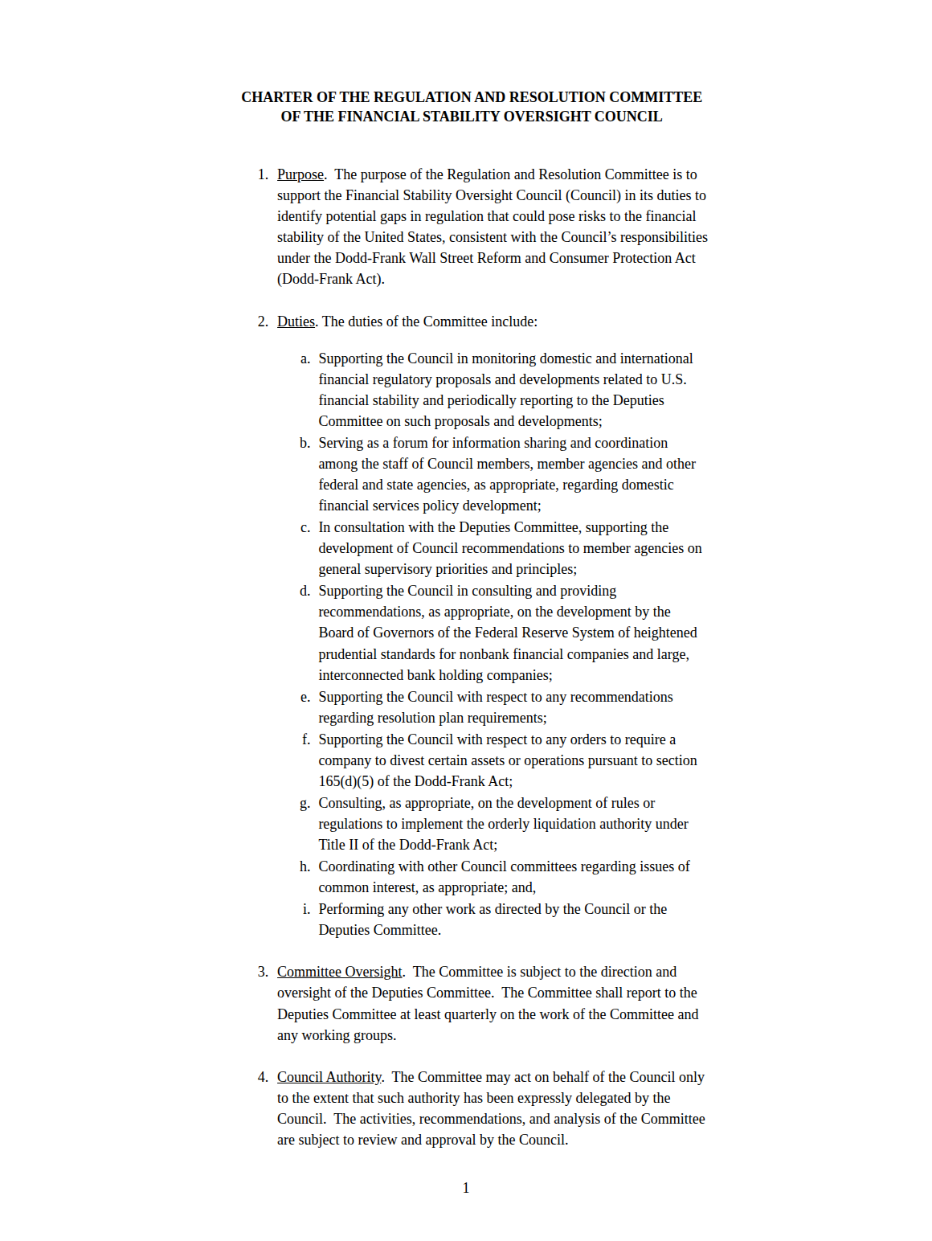Charter of the Regulation and Resolution Committee
of the Financial Stability Oversight Council
Purpose. The purpose of the Regulation and Resolution Committee is to support the Financial Stability Oversight Council (Council) in its duties to identify potential gaps in regulation that could pose risks to the financial stability of the United States, consistent with the Council’s responsibilities under the Dodd-Frank Wall Street Reform and Consumer Protection Act (Dodd-Frank Act).
Duties. The duties of the Committee include:
Supporting the Council in monitoring domestic and international financial regulatory proposals and developments related to U.S. financial stability and periodically reporting to the Deputies Committee on such proposals and developments;
Serving as a forum for information sharing and coordination among the staff of Council members, member agencies and other federal and state agencies, as appropriate, regarding domestic financial services policy development;
In consultation with the Deputies Committee, supporting the development of Council recommendations to member agencies on general supervisory priorities and principles;
Supporting the Council in consulting and providing recommendations, as appropriate, on the development by the Board of Governors of the Federal Reserve System of heightened prudential standards for nonbank financial companies and large, interconnected bank holding companies;
Supporting the Council with respect to any recommendations regarding resolution plan requirements;
Supporting the Council with respect to any orders to require a company to divest certain assets or operations pursuant to section 165(d)(5) of the Dodd-Frank Act;
Consulting, as appropriate, on the development of rules or regulations to implement the orderly liquidation authority under Title II of the Dodd-Frank Act;
Coordinating with other Council committees regarding issues of common interest, as appropriate; and,
Performing any other work as directed by the Council or the Deputies Committee.
Committee Oversight. The Committee is subject to the direction and oversight of the Deputies Committee. The Committee shall report to the Deputies Committee at least quarterly on the work of the Committee and any working groups.
Council Authority. The Committee may act on behalf of the Council only to the extent that such authority has been expressly delegated by the Council. The activities, recommendations, and analysis of the Committee are subject to review and approval by the Council.
1